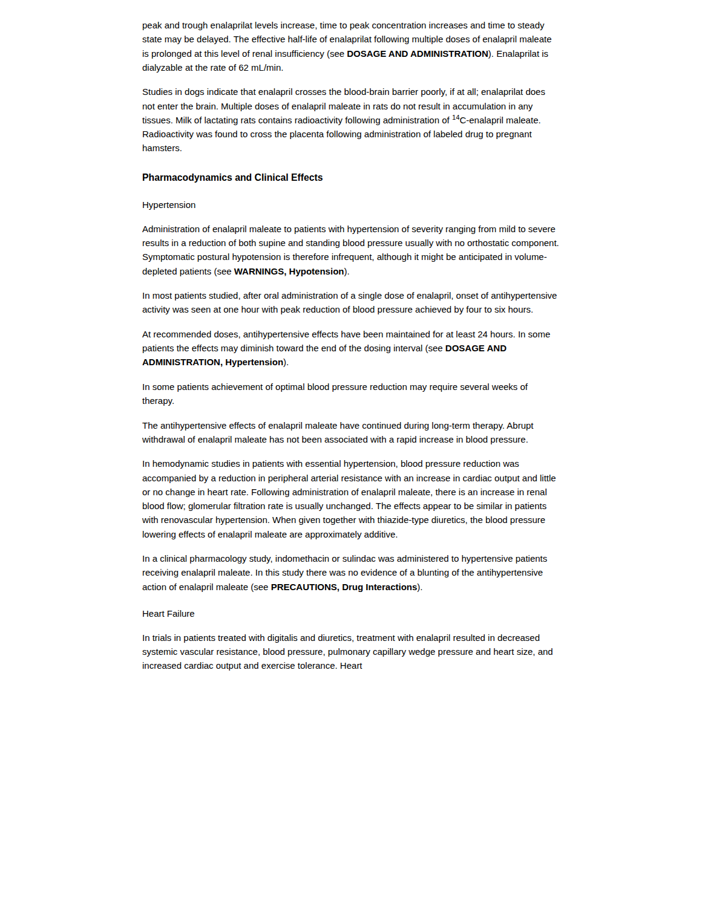peak and trough enalaprilat levels increase, time to peak concentration increases and time to steady state may be delayed. The effective half-life of enalaprilat following multiple doses of enalapril maleate is prolonged at this level of renal insufficiency (see DOSAGE AND ADMINISTRATION). Enalaprilat is dialyzable at the rate of 62 mL/min.
Studies in dogs indicate that enalapril crosses the blood-brain barrier poorly, if at all; enalaprilat does not enter the brain. Multiple doses of enalapril maleate in rats do not result in accumulation in any tissues. Milk of lactating rats contains radioactivity following administration of 14C-enalapril maleate. Radioactivity was found to cross the placenta following administration of labeled drug to pregnant hamsters.
Pharmacodynamics and Clinical Effects
Hypertension
Administration of enalapril maleate to patients with hypertension of severity ranging from mild to severe results in a reduction of both supine and standing blood pressure usually with no orthostatic component. Symptomatic postural hypotension is therefore infrequent, although it might be anticipated in volume-depleted patients (see WARNINGS, Hypotension).
In most patients studied, after oral administration of a single dose of enalapril, onset of antihypertensive activity was seen at one hour with peak reduction of blood pressure achieved by four to six hours.
At recommended doses, antihypertensive effects have been maintained for at least 24 hours. In some patients the effects may diminish toward the end of the dosing interval (see DOSAGE AND ADMINISTRATION, Hypertension).
In some patients achievement of optimal blood pressure reduction may require several weeks of therapy.
The antihypertensive effects of enalapril maleate have continued during long-term therapy. Abrupt withdrawal of enalapril maleate has not been associated with a rapid increase in blood pressure.
In hemodynamic studies in patients with essential hypertension, blood pressure reduction was accompanied by a reduction in peripheral arterial resistance with an increase in cardiac output and little or no change in heart rate. Following administration of enalapril maleate, there is an increase in renal blood flow; glomerular filtration rate is usually unchanged. The effects appear to be similar in patients with renovascular hypertension. When given together with thiazide-type diuretics, the blood pressure lowering effects of enalapril maleate are approximately additive.
In a clinical pharmacology study, indomethacin or sulindac was administered to hypertensive patients receiving enalapril maleate. In this study there was no evidence of a blunting of the antihypertensive action of enalapril maleate (see PRECAUTIONS, Drug Interactions).
Heart Failure
In trials in patients treated with digitalis and diuretics, treatment with enalapril resulted in decreased systemic vascular resistance, blood pressure, pulmonary capillary wedge pressure and heart size, and increased cardiac output and exercise tolerance. Heart